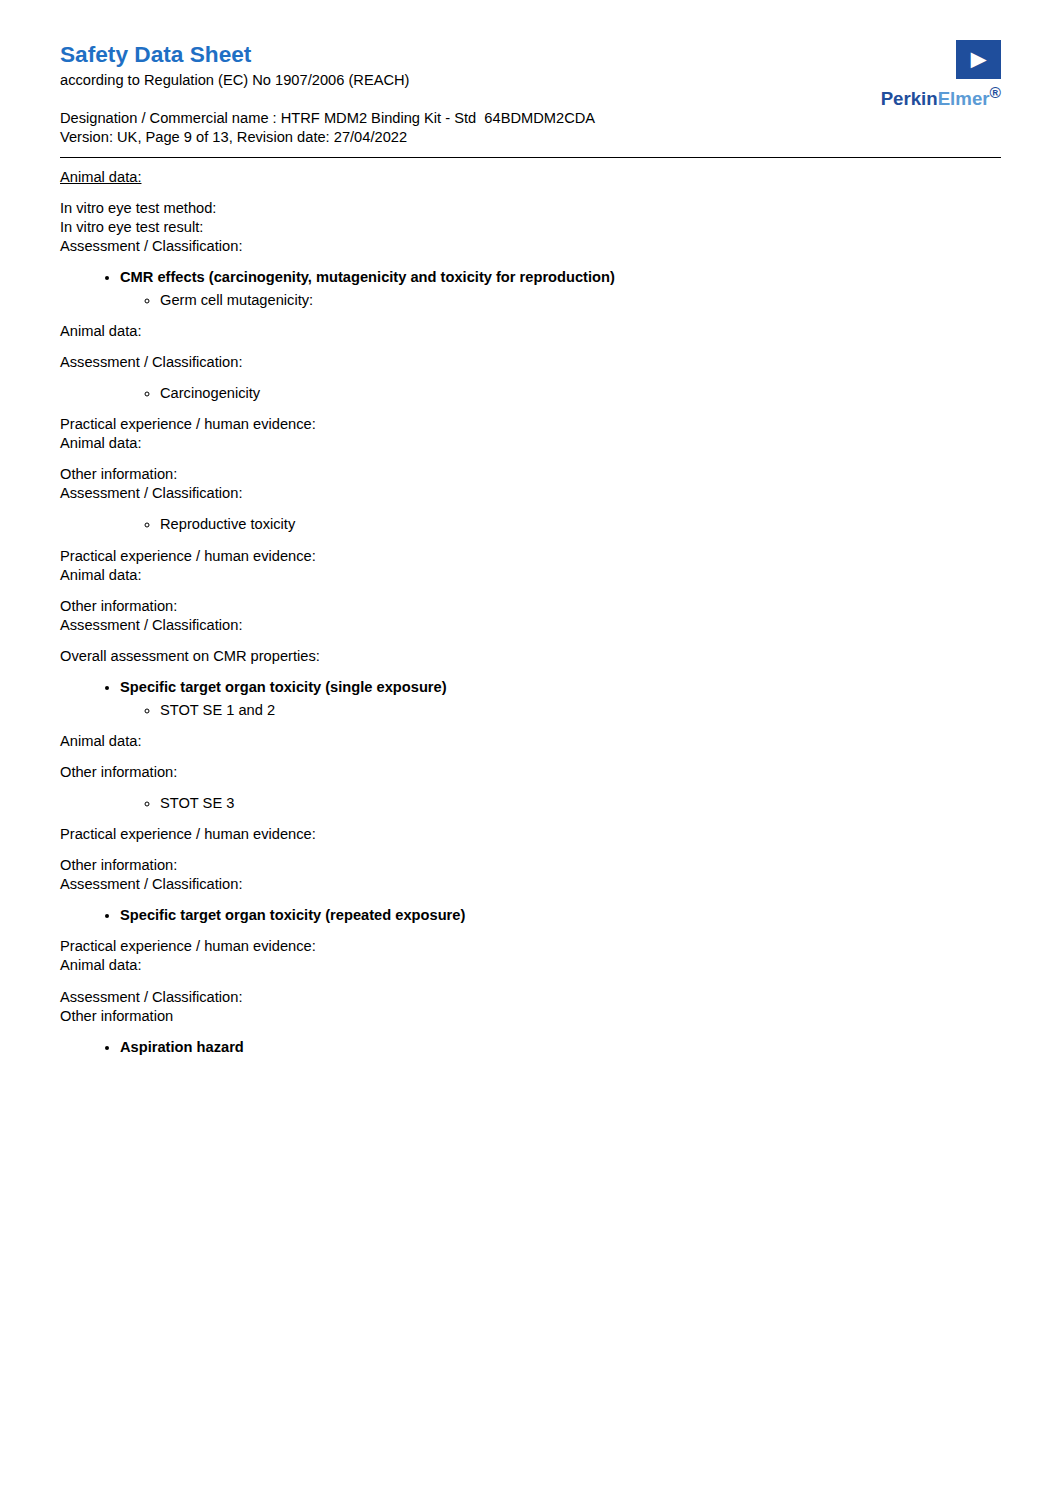►
PerkinElmer®
Safety Data Sheet
according to Regulation (EC) No 1907/2006 (REACH)
Designation / Commercial name : HTRF MDM2 Binding Kit - Std 64BDMDM2CDA
Version: UK, Page 9 of 13, Revision date: 27/04/2022
Animal data:
In vitro eye test method:
In vitro eye test result:
Assessment / Classification:
CMR effects (carcinogenity, mutagenicity and toxicity for reproduction)
Germ cell mutagenicity:
Animal data:
Assessment / Classification:
Carcinogenicity
Practical experience / human evidence:
Animal data:
Other information:
Assessment / Classification:
Reproductive toxicity
Practical experience / human evidence:
Animal data:
Other information:
Assessment / Classification:
Overall assessment on CMR properties:
Specific target organ toxicity (single exposure)
STOT SE 1 and 2
Animal data:
Other information:
STOT SE 3
Practical experience / human evidence:
Other information:
Assessment / Classification:
Specific target organ toxicity (repeated exposure)
Practical experience / human evidence:
Animal data:
Assessment / Classification:
Other information
Aspiration hazard